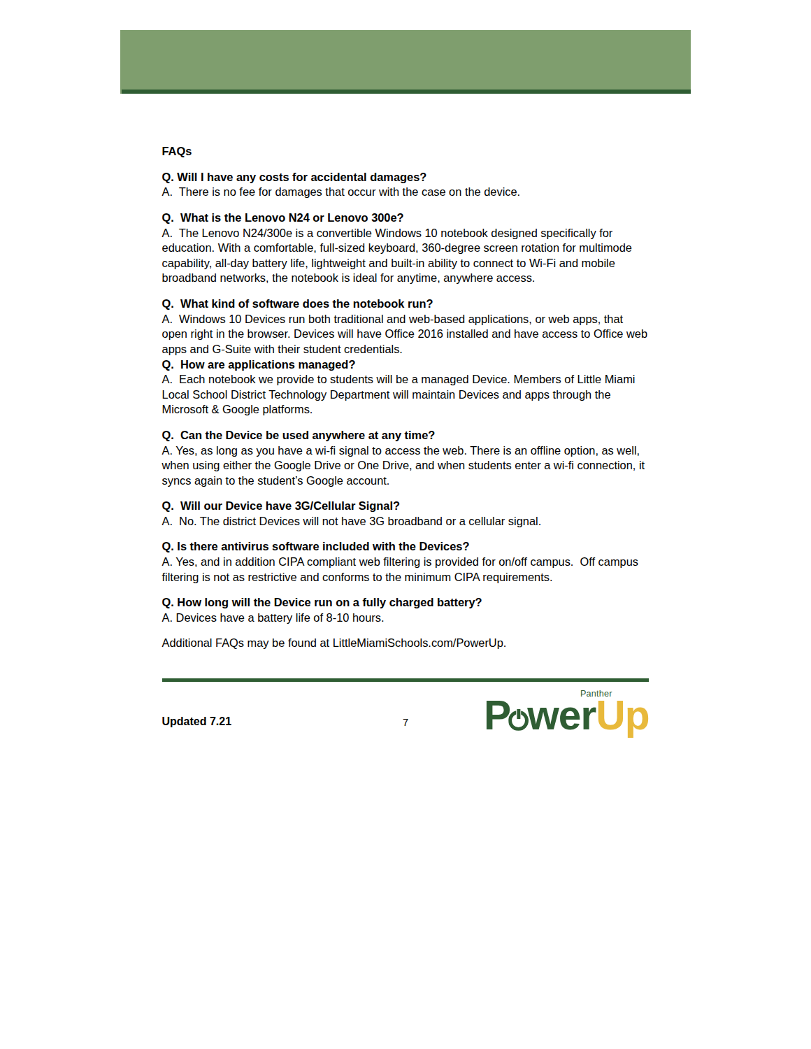FAQs
Q. Will I have any costs for accidental damages?
A. There is no fee for damages that occur with the case on the device.
Q. What is the Lenovo N24 or Lenovo 300e?
A. The Lenovo N24/300e is a convertible Windows 10 notebook designed specifically for education. With a comfortable, full-sized keyboard, 360-degree screen rotation for multimode capability, all-day battery life, lightweight and built-in ability to connect to Wi-Fi and mobile broadband networks, the notebook is ideal for anytime, anywhere access.
Q. What kind of software does the notebook run?
A. Windows 10 Devices run both traditional and web-based applications, or web apps, that open right in the browser. Devices will have Office 2016 installed and have access to Office web apps and G-Suite with their student credentials.
Q. How are applications managed?
A. Each notebook we provide to students will be a managed Device. Members of Little Miami Local School District Technology Department will maintain Devices and apps through the Microsoft & Google platforms.
Q. Can the Device be used anywhere at any time?
A. Yes, as long as you have a wi-fi signal to access the web. There is an offline option, as well, when using either the Google Drive or One Drive, and when students enter a wi-fi connection, it syncs again to the student’s Google account.
Q. Will our Device have 3G/Cellular Signal?
A. No. The district Devices will not have 3G broadband or a cellular signal.
Q. Is there antivirus software included with the Devices?
A. Yes, and in addition CIPA compliant web filtering is provided for on/off campus. Off campus filtering is not as restrictive and conforms to the minimum CIPA requirements.
Q. How long will the Device run on a fully charged battery?
A. Devices have a battery life of 8-10 hours.
Additional FAQs may be found at LittleMiamiSchools.com/PowerUp.
Updated 7.21
7
Panther
P wer Up